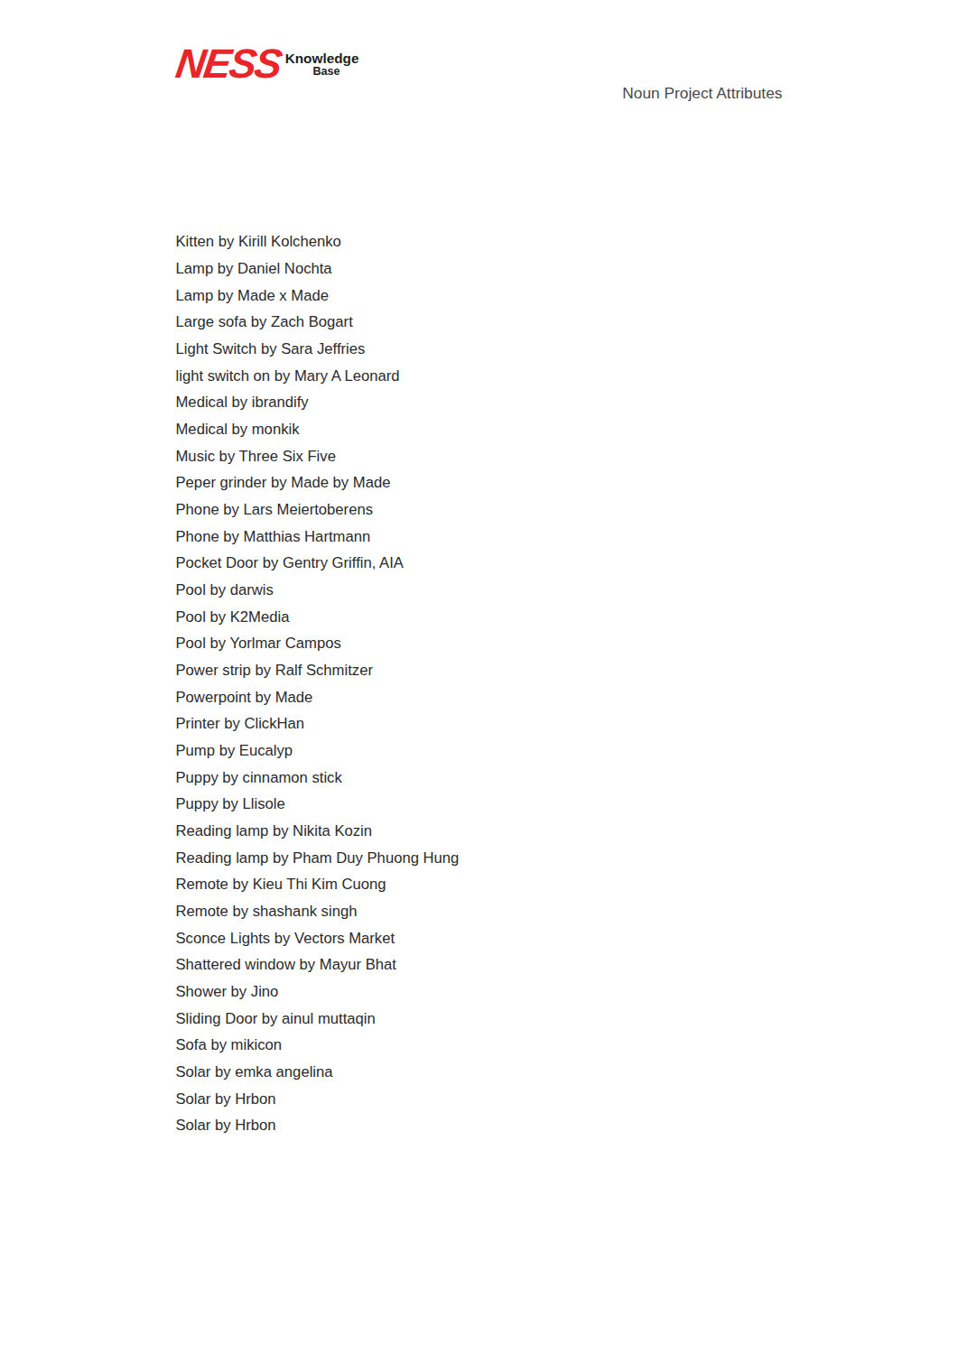NESS
Knowledge Base
Noun Project Attributes
Kitten by Kirill Kolchenko
Lamp by Daniel Nochta
Lamp by Made x Made
Large sofa by Zach Bogart
Light Switch by Sara Jeffries
light switch on by Mary A Leonard
Medical by ibrandify
Medical by monkik
Music by Three Six Five
Peper grinder by Made by Made
Phone by Lars Meiertoberens
Phone by Matthias Hartmann
Pocket Door by Gentry Griffin, AIA
Pool by darwis
Pool by K2Media
Pool by Yorlmar Campos
Power strip by Ralf Schmitzer
Powerpoint by Made
Printer by ClickHan
Pump by Eucalyp
Puppy by cinnamon stick
Puppy by Llisole
Reading lamp by Nikita Kozin
Reading lamp by Pham Duy Phuong Hung
Remote by Kieu Thi Kim Cuong
Remote by shashank singh
Sconce Lights by Vectors Market
Shattered window by Mayur Bhat
Shower by Jino
Sliding Door by ainul muttaqin
Sofa by mikicon
Solar by emka angelina
Solar by Hrbon
Solar by Hrbon